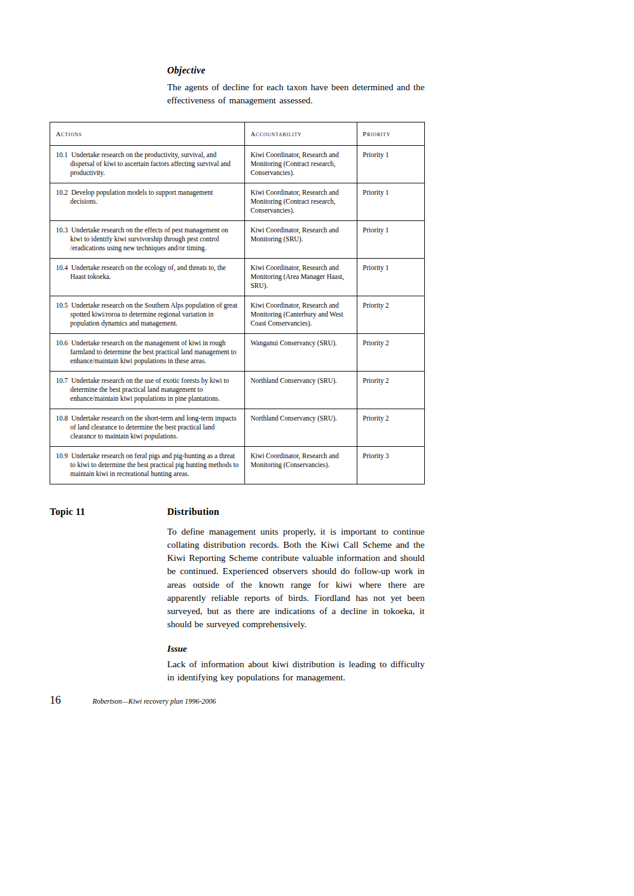Objective
The agents of decline for each taxon have been determined and the effectiveness of management assessed.
| Actions | Accountability | Priority |
| --- | --- | --- |
| 10.1 Undertake research on the productivity, survival, and dispersal of kiwi to ascertain factors affecting survival and productivity. | Kiwi Coordinator, Research and Monitoring (Contract research, Conservancies). | Priority 1 |
| 10.2 Develop population models to support management decisions. | Kiwi Coordinator, Research and Monitoring (Contract research, Conservancies). | Priority 1 |
| 10.3 Undertake research on the effects of pest management on kiwi to identify kiwi survivorship through pest control /eradications using new techniques and/or timing. | Kiwi Coordinator, Research and Monitoring (SRU). | Priority 1 |
| 10.4 Undertake research on the ecology of, and threats to, the Haast tokoeka. | Kiwi Coordinator, Research and Monitoring (Area Manager Haast, SRU). | Priority 1 |
| 10.5 Undertake research on the Southern Alps population of great spotted kiwi/roroa to determine regional variation in population dynamics and management. | Kiwi Coordinator, Research and Monitoring (Canterbury and West Coast Conservancies). | Priority 2 |
| 10.6 Undertake research on the management of kiwi in rough farmland to determine the best practical land management to enhance/maintain kiwi populations in these areas. | Wanganui Conservancy (SRU). | Priority 2 |
| 10.7 Undertake research on the use of exotic forests by kiwi to determine the best practical land management to enhance/maintain kiwi populations in pine plantations. | Northland Conservancy (SRU). | Priority 2 |
| 10.8 Undertake research on the short-term and long-term impacts of land clearance to determine the best practical land clearance to maintain kiwi populations. | Northland Conservancy (SRU). | Priority 2 |
| 10.9 Undertake research on feral pigs and pig-hunting as a threat to kiwi to determine the best practical pig hunting methods to maintain kiwi in recreational hunting areas. | Kiwi Coordinator, Research and Monitoring (Conservancies). | Priority 3 |
Topic 11
Distribution
To define management units properly, it is important to continue collating distribution records. Both the Kiwi Call Scheme and the Kiwi Reporting Scheme contribute valuable information and should be continued. Experienced observers should do follow-up work in areas outside of the known range for kiwi where there are apparently reliable reports of birds. Fiordland has not yet been surveyed, but as there are indications of a decline in tokoeka, it should be surveyed comprehensively.
Issue
Lack of information about kiwi distribution is leading to difficulty in identifying key populations for management.
16
Robertson—Kiwi recovery plan 1996-2006